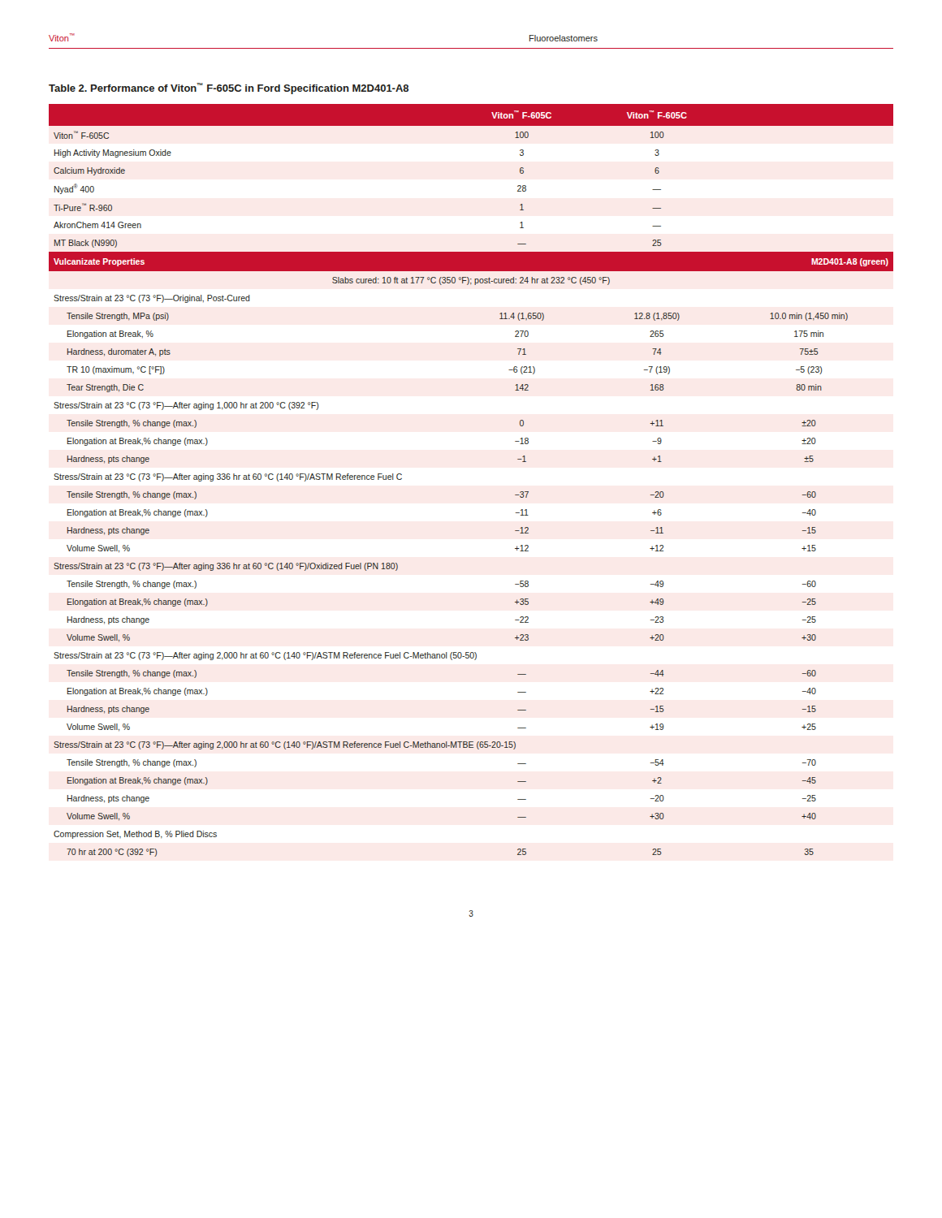Viton™
Fluoroelastomers
Table 2. Performance of Viton™ F-605C in Ford Specification M2D401-A8
| | Viton ™ F-605C | Viton ™ F-605C | |
| --- | --- | --- | --- |
| Viton ™ F-605C | 100 | 100 | |
| High Activity Magnesium Oxide | 3 | 3 | |
| Calcium Hydroxide | 6 | 6 | |
| Nyad ® 400 | 28 | — | |
| Ti-Pure ™ R-960 | 1 | — | |
| AkronChem 414 Green | 1 | — | |
| MT Black (N990) | — | 25 | |
| Vulcanizate Properties | M2D401-A8 (green) |
| Slabs cured: 10 ft at 177 °C (350 °F); post-cured: 24 hr at 232 °C (450 °F) |
| Stress/Strain at 23 °C (73 °F)—Original, Post-Cured |
| Tensile Strength, MPa (psi) | 11.4 (1,650) | 12.8 (1,850) | 10.0 min (1,450 min) |
| Elongation at Break, % | 270 | 265 | 175 min |
| Hardness, duromater A, pts | 71 | 74 | 75±5 |
| TR 10 (maximum, °C [°F]) | −6 (21) | −7 (19) | −5 (23) |
| Tear Strength, Die C | 142 | 168 | 80 min |
| Stress/Strain at 23 °C (73 °F)—After aging 1,000 hr at 200 °C (392 °F) |
| Tensile Strength, % change (max.) | 0 | +11 | ±20 |
| Elongation at Break,% change (max.) | −18 | −9 | ±20 |
| Hardness, pts change | −1 | +1 | ±5 |
| Stress/Strain at 23 °C (73 °F)—After aging 336 hr at 60 °C (140 °F)/ASTM Reference Fuel C |
| Tensile Strength, % change (max.) | −37 | −20 | −60 |
| Elongation at Break,% change (max.) | −11 | +6 | −40 |
| Hardness, pts change | −12 | −11 | −15 |
| Volume Swell, % | +12 | +12 | +15 |
| Stress/Strain at 23 °C (73 °F)—After aging 336 hr at 60 °C (140 °F)/Oxidized Fuel (PN 180) |
| Tensile Strength, % change (max.) | −58 | −49 | −60 |
| Elongation at Break,% change (max.) | +35 | +49 | −25 |
| Hardness, pts change | −22 | −23 | −25 |
| Volume Swell, % | +23 | +20 | +30 |
| Stress/Strain at 23 °C (73 °F)—After aging 2,000 hr at 60 °C (140 °F)/ASTM Reference Fuel C-Methanol (50-50) |
| Tensile Strength, % change (max.) | — | −44 | −60 |
| Elongation at Break,% change (max.) | — | +22 | −40 |
| Hardness, pts change | — | −15 | −15 |
| Volume Swell, % | — | +19 | +25 |
| Stress/Strain at 23 °C (73 °F)—After aging 2,000 hr at 60 °C (140 °F)/ASTM Reference Fuel C-Methanol-MTBE (65-20-15) |
| Tensile Strength, % change (max.) | — | −54 | −70 |
| Elongation at Break,% change (max.) | — | +2 | −45 |
| Hardness, pts change | — | −20 | −25 |
| Volume Swell, % | — | +30 | +40 |
| Compression Set, Method B, % Plied Discs |
| 70 hr at 200 °C (392 °F) | 25 | 25 | 35 |
3